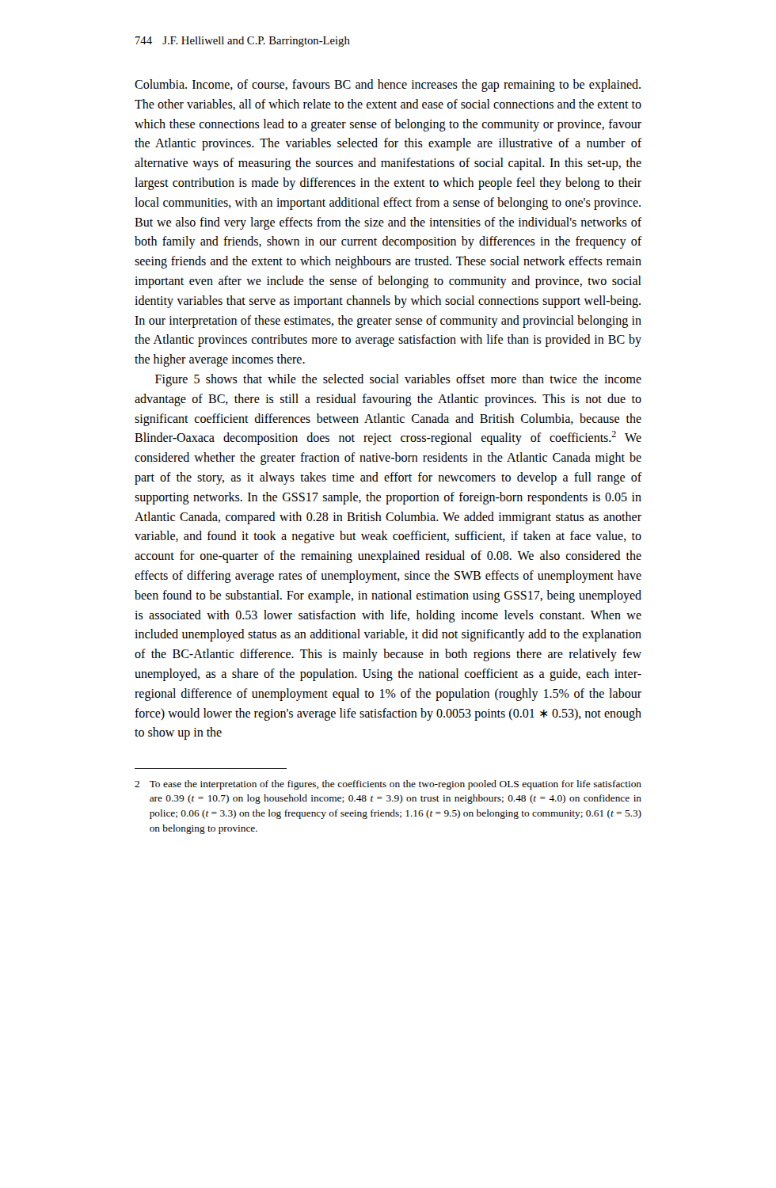744 J.F. Helliwell and C.P. Barrington-Leigh
Columbia. Income, of course, favours BC and hence increases the gap remaining to be explained. The other variables, all of which relate to the extent and ease of social connections and the extent to which these connections lead to a greater sense of belonging to the community or province, favour the Atlantic provinces. The variables selected for this example are illustrative of a number of alternative ways of measuring the sources and manifestations of social capital. In this set-up, the largest contribution is made by differences in the extent to which people feel they belong to their local communities, with an important additional effect from a sense of belonging to one's province. But we also find very large effects from the size and the intensities of the individual's networks of both family and friends, shown in our current decomposition by differences in the frequency of seeing friends and the extent to which neighbours are trusted. These social network effects remain important even after we include the sense of belonging to community and province, two social identity variables that serve as important channels by which social connections support well-being. In our interpretation of these estimates, the greater sense of community and provincial belonging in the Atlantic provinces contributes more to average satisfaction with life than is provided in BC by the higher average incomes there.
Figure 5 shows that while the selected social variables offset more than twice the income advantage of BC, there is still a residual favouring the Atlantic provinces. This is not due to significant coefficient differences between Atlantic Canada and British Columbia, because the Blinder-Oaxaca decomposition does not reject cross-regional equality of coefficients.2 We considered whether the greater fraction of native-born residents in the Atlantic Canada might be part of the story, as it always takes time and effort for newcomers to develop a full range of supporting networks. In the GSS17 sample, the proportion of foreign-born respondents is 0.05 in Atlantic Canada, compared with 0.28 in British Columbia. We added immigrant status as another variable, and found it took a negative but weak coefficient, sufficient, if taken at face value, to account for one-quarter of the remaining unexplained residual of 0.08. We also considered the effects of differing average rates of unemployment, since the SWB effects of unemployment have been found to be substantial. For example, in national estimation using GSS17, being unemployed is associated with 0.53 lower satisfaction with life, holding income levels constant. When we included unemployed status as an additional variable, it did not significantly add to the explanation of the BC-Atlantic difference. This is mainly because in both regions there are relatively few unemployed, as a share of the population. Using the national coefficient as a guide, each inter-regional difference of unemployment equal to 1% of the population (roughly 1.5% of the labour force) would lower the region's average life satisfaction by 0.0053 points (0.01 ∗ 0.53), not enough to show up in the
2 To ease the interpretation of the figures, the coefficients on the two-region pooled OLS equation for life satisfaction are 0.39 (t = 10.7) on log household income; 0.48 t = 3.9) on trust in neighbours; 0.48 (t = 4.0) on confidence in police; 0.06 (t = 3.3) on the log frequency of seeing friends; 1.16 (t = 9.5) on belonging to community; 0.61 (t = 5.3) on belonging to province.